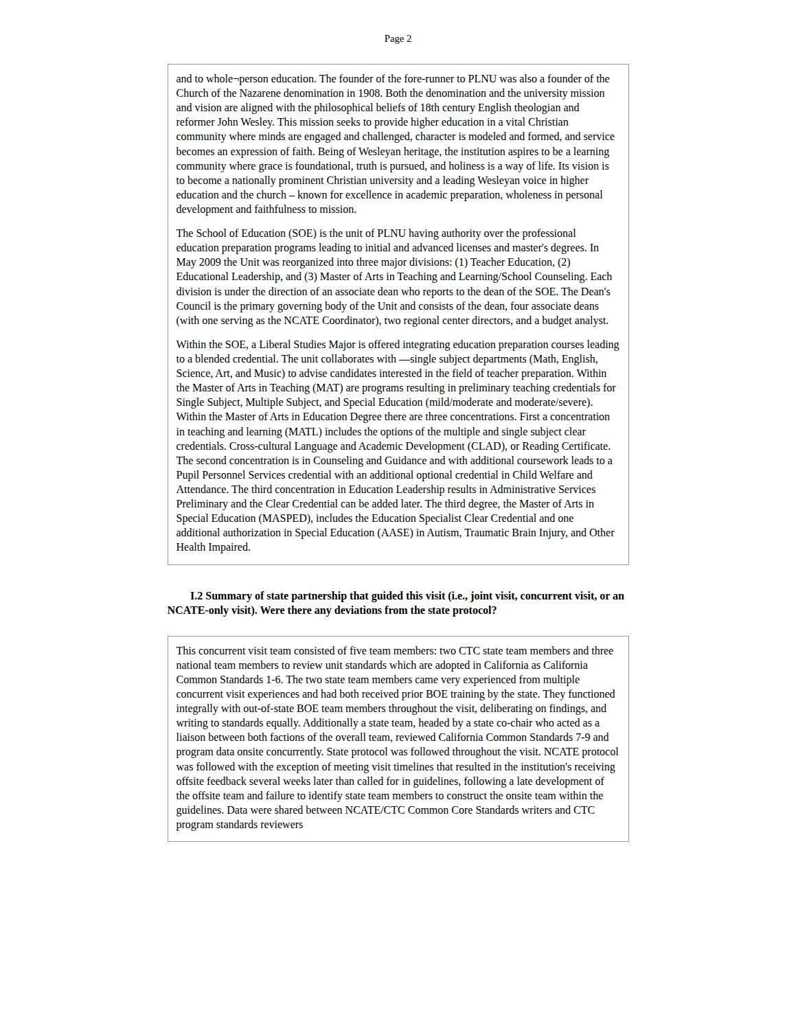Page 2
and to whole¬person education. The founder of the fore-runner to PLNU was also a founder of the Church of the Nazarene denomination in 1908. Both the denomination and the university mission and vision are aligned with the philosophical beliefs of 18th century English theologian and reformer John Wesley. This mission seeks to provide higher education in a vital Christian community where minds are engaged and challenged, character is modeled and formed, and service becomes an expression of faith. Being of Wesleyan heritage, the institution aspires to be a learning community where grace is foundational, truth is pursued, and holiness is a way of life. Its vision is to become a nationally prominent Christian university and a leading Wesleyan voice in higher education and the church – known for excellence in academic preparation, wholeness in personal development and faithfulness to mission.
The School of Education (SOE) is the unit of PLNU having authority over the professional education preparation programs leading to initial and advanced licenses and master's degrees. In May 2009 the Unit was reorganized into three major divisions: (1) Teacher Education, (2) Educational Leadership, and (3) Master of Arts in Teaching and Learning/School Counseling. Each division is under the direction of an associate dean who reports to the dean of the SOE. The Dean's Council is the primary governing body of the Unit and consists of the dean, four associate deans (with one serving as the NCATE Coordinator), two regional center directors, and a budget analyst.
Within the SOE, a Liberal Studies Major is offered integrating education preparation courses leading to a blended credential. The unit collaborates with ―single subject departments (Math, English, Science, Art, and Music) to advise candidates interested in the field of teacher preparation. Within the Master of Arts in Teaching (MAT) are programs resulting in preliminary teaching credentials for Single Subject, Multiple Subject, and Special Education (mild/moderate and moderate/severe). Within the Master of Arts in Education Degree there are three concentrations. First a concentration in teaching and learning (MATL) includes the options of the multiple and single subject clear credentials. Cross-cultural Language and Academic Development (CLAD), or Reading Certificate. The second concentration is in Counseling and Guidance and with additional coursework leads to a Pupil Personnel Services credential with an additional optional credential in Child Welfare and Attendance. The third concentration in Education Leadership results in Administrative Services Preliminary and the Clear Credential can be added later. The third degree, the Master of Arts in Special Education (MASPED), includes the Education Specialist Clear Credential and one additional authorization in Special Education (AASE) in Autism, Traumatic Brain Injury, and Other Health Impaired.
I.2 Summary of state partnership that guided this visit (i.e., joint visit, concurrent visit, or an NCATE-only visit). Were there any deviations from the state protocol?
This concurrent visit team consisted of five team members: two CTC state team members and three national team members to review unit standards which are adopted in California as California Common Standards 1-6. The two state team members came very experienced from multiple concurrent visit experiences and had both received prior BOE training by the state. They functioned integrally with out-of-state BOE team members throughout the visit, deliberating on findings, and writing to standards equally. Additionally a state team, headed by a state co-chair who acted as a liaison between both factions of the overall team, reviewed California Common Standards 7-9 and program data onsite concurrently. State protocol was followed throughout the visit. NCATE protocol was followed with the exception of meeting visit timelines that resulted in the institution's receiving offsite feedback several weeks later than called for in guidelines, following a late development of the offsite team and failure to identify state team members to construct the onsite team within the guidelines. Data were shared between NCATE/CTC Common Core Standards writers and CTC program standards reviewers